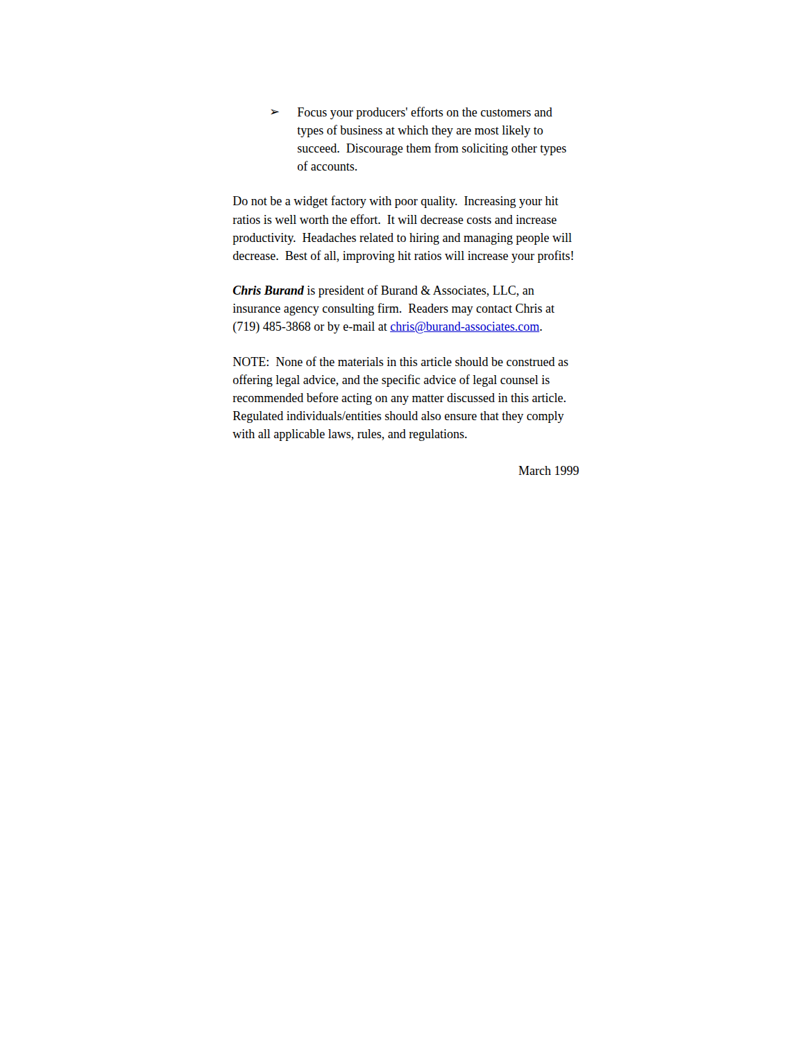Focus your producers' efforts on the customers and types of business at which they are most likely to succeed. Discourage them from soliciting other types of accounts.
Do not be a widget factory with poor quality. Increasing your hit ratios is well worth the effort. It will decrease costs and increase productivity. Headaches related to hiring and managing people will decrease. Best of all, improving hit ratios will increase your profits!
Chris Burand is president of Burand & Associates, LLC, an insurance agency consulting firm. Readers may contact Chris at (719) 485-3868 or by e-mail at chris@burand-associates.com.
NOTE: None of the materials in this article should be construed as offering legal advice, and the specific advice of legal counsel is recommended before acting on any matter discussed in this article. Regulated individuals/entities should also ensure that they comply with all applicable laws, rules, and regulations.
March 1999